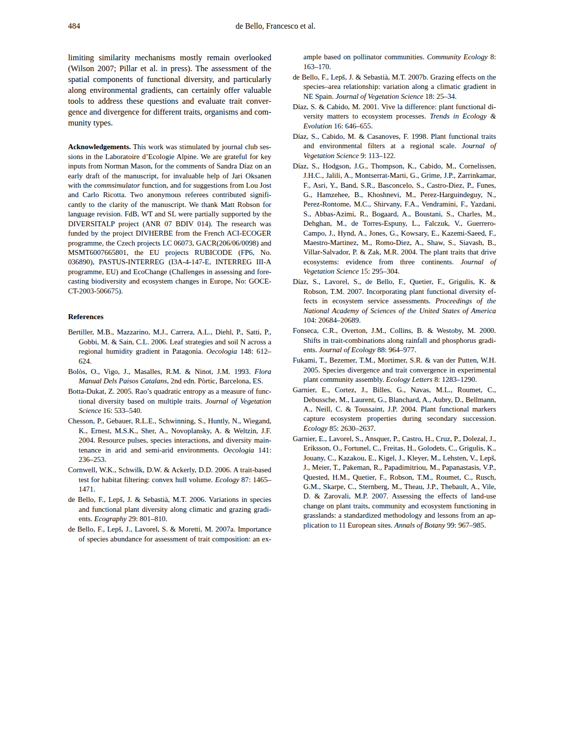484
de Bello, Francesco et al.
limiting similarity mechanisms mostly remain overlooked (Wilson 2007; Pillar et al. in press). The assessment of the spatial components of functional diversity, and particularly along environmental gradients, can certainly offer valuable tools to address these questions and evaluate trait convergence and divergence for different traits, organisms and community types.
Acknowledgements. This work was stimulated by journal club sessions in the Laboratoire d’Ecologie Alpine. We are grateful for key inputs from Norman Mason, for the comments of Sandra Díaz on an early draft of the manuscript, for invaluable help of Jari Oksanen with the commsimulator function, and for suggestions from Lou Jost and Carlo Ricotta. Two anonymous referees contributed significantly to the clarity of the manuscript. We thank Matt Robson for language revision. FdB, WT and SL were partially supported by the DIVERSITALP project (ANR 07 BDIV 014). The research was funded by the project DIVHERBE from the French ACI-ECOGER programme, the Czech projects LC 06073, GACR(206/06/0098) and MSMT6007665801, the EU projects RUBICODE (FP6, No. 036890), PASTUS-INTERREG (I3A-4-147-E, INTERREG III-A programme, EU) and EcoChange (Challenges in assessing and forecasting biodiversity and ecosystem changes in Europe, No: GOCE-CT-2003-506675).
References
Bertiller, M.B., Mazzarino, M.J., Carrera, A.L., Diehl, P., Satti, P., Gobbi, M. & Sain, C.L. 2006. Leaf strategies and soil N across a regional humidity gradient in Patagonia. Oecologia 148: 612–624.
Bolòs, O., Vigo, J., Masalles, R.M. & Ninot, J.M. 1993. Flora Manual Dels Paisos Catalans, 2nd edn. Pòrtic, Barcelona, ES.
Botta-Dukat, Z. 2005. Rao’s quadratic entropy as a measure of functional diversity based on multiple traits. Journal of Vegetation Science 16: 533–540.
Chesson, P., Gebauer, R.L.E., Schwinning, S., Huntly, N., Wiegand, K., Ernest, M.S.K., Sher, A., Novoplansky, A. & Weltzin, J.F. 2004. Resource pulses, species interactions, and diversity maintenance in arid and semi-arid environments. Oecologia 141: 236–253.
Cornwell, W.K., Schwilk, D.W. & Ackerly, D.D. 2006. A trait-based test for habitat filtering: convex hull volume. Ecology 87: 1465–1471.
de Bello, F., Lepš, J. & Sebastià, M.T. 2006. Variations in species and functional plant diversity along climatic and grazing gradients. Ecography 29: 801–810.
de Bello, F., Lepš, J., Lavorel, S. & Moretti, M. 2007a. Importance of species abundance for assessment of trait composition: an example based on pollinator communities. Community Ecology 8: 163–170.
de Bello, F., Lepš, J. & Sebastià, M.T. 2007b. Grazing effects on the species–area relationship: variation along a climatic gradient in NE Spain. Journal of Vegetation Science 18: 25–34.
Díaz, S. & Cabido, M. 2001. Vive la difference: plant functional diversity matters to ecosystem processes. Trends in Ecology & Evolution 16: 646–655.
Díaz, S., Cabido, M. & Casanoves, F. 1998. Plant functional traits and environmental filters at a regional scale. Journal of Vegetation Science 9: 113–122.
Díaz, S., Hodgson, J.G., Thompson, K., Cabido, M., Cornelissen, J.H.C., Jalili, A., Montserrat-Marti, G., Grime, J.P., Zarrinkamar, F., Asri, Y., Band, S.R., Basconcelo, S., Castro-Diez, P., Funes, G., Hamzehee, B., Khoshnevi, M., Perez-Harguindeguy, N., Perez-Rontome, M.C., Shirvany, F.A., Vendramini, F., Yazdani, S., Abbas-Azimi, R., Bogaard, A., Boustani, S., Charles, M., Dehghan, M., de Torres-Espuny, L., Falczuk, V., Guerrero-Campo, J., Hynd, A., Jones, G., Kowsary, E., Kazemi-Saeed, F., Maestro-Martinez, M., Romo-Diez, A., Shaw, S., Siavash, B., Villar-Salvador, P. & Zak, M.R. 2004. The plant traits that drive ecosystems: evidence from three continents. Journal of Vegetation Science 15: 295–304.
Díaz, S., Lavorel, S., de Bello, F., Quetier, F., Grigulis, K. & Robson, T.M. 2007. Incorporating plant functional diversity effects in ecosystem service assessments. Proceedings of the National Academy of Sciences of the United States of America 104: 20684–20689.
Fonseca, C.R., Overton, J.M., Collins, B. & Westoby, M. 2000. Shifts in trait-combinations along rainfall and phosphorus gradients. Journal of Ecology 88: 964–977.
Fukami, T., Bezemer, T.M., Mortimer, S.R. & van der Putten, W.H. 2005. Species divergence and trait convergence in experimental plant community assembly. Ecology Letters 8: 1283–1290.
Garnier, E., Cortez, J., Billes, G., Navas, M.L., Roumet, C., Debussche, M., Laurent, G., Blanchard, A., Aubry, D., Bellmann, A., Neill, C. & Toussaint, J.P. 2004. Plant functional markers capture ecosystem properties during secondary succession. Ecology 85: 2630–2637.
Garnier, E., Lavorel, S., Ansquer, P., Castro, H., Cruz, P., Dolezal, J., Eriksson, O., Fortunel, C., Freitas, H., Golodets, C., Grigulis, K., Jouany, C., Kazakou, E., Kigel, J., Kleyer, M., Lehsten, V., Lepš, J., Meier, T., Pakeman, R., Papadimitriou, M., Papanastasis, V.P., Quested, H.M., Quetier, F., Robson, T.M., Roumet, C., Rusch, G.M., Skarpe, C., Sternberg, M., Theau, J.P., Thebault, A., Vile, D. & Zarovali, M.P. 2007. Assessing the effects of land-use change on plant traits, community and ecosystem functioning in grasslands: a standardized methodology and lessons from an application to 11 European sites. Annals of Botany 99: 967–985.